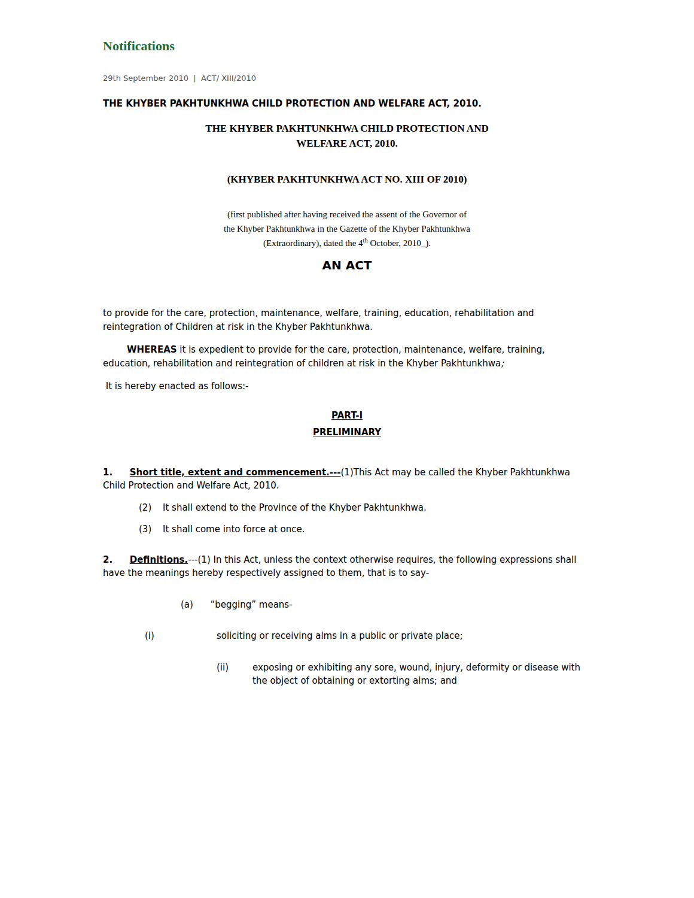Notifications
29th September 2010 | ACT/ XIII/2010
THE KHYBER PAKHTUNKHWA CHILD PROTECTION AND WELFARE ACT, 2010.
THE KHYBER PAKHTUNKHWA CHILD PROTECTION AND
WELFARE ACT, 2010.
(KHYBER PAKHTUNKHWA ACT NO. XIII OF 2010)
(first published after having received the assent of the Governor of
the Khyber Pakhtunkhwa in the Gazette of the Khyber Pakhtunkhwa
(Extraordinary), dated the 4th October, 2010_).
AN ACT
to provide for the care, protection, maintenance, welfare, training, education, rehabilitation and reintegration of Children at risk in the Khyber Pakhtunkhwa.
WHEREAS it is expedient to provide for the care, protection, maintenance, welfare, training, education, rehabilitation and reintegration of children at risk in the Khyber Pakhtunkhwa;
It is hereby enacted as follows:-
PART-I
PRELIMINARY
1. Short title, extent and commencement.---(1)This Act may be called the Khyber Pakhtunkhwa Child Protection and Welfare Act, 2010.
(2) It shall extend to the Province of the Khyber Pakhtunkhwa.
(3) It shall come into force at once.
2. Definitions.---(1) In this Act, unless the context otherwise requires, the following expressions shall have the meanings hereby respectively assigned to them, that is to say-
(a) “begging” means-
(i) soliciting or receiving alms in a public or private place;
(ii) exposing or exhibiting any sore, wound, injury, deformity or disease with the object of obtaining or extorting alms; and